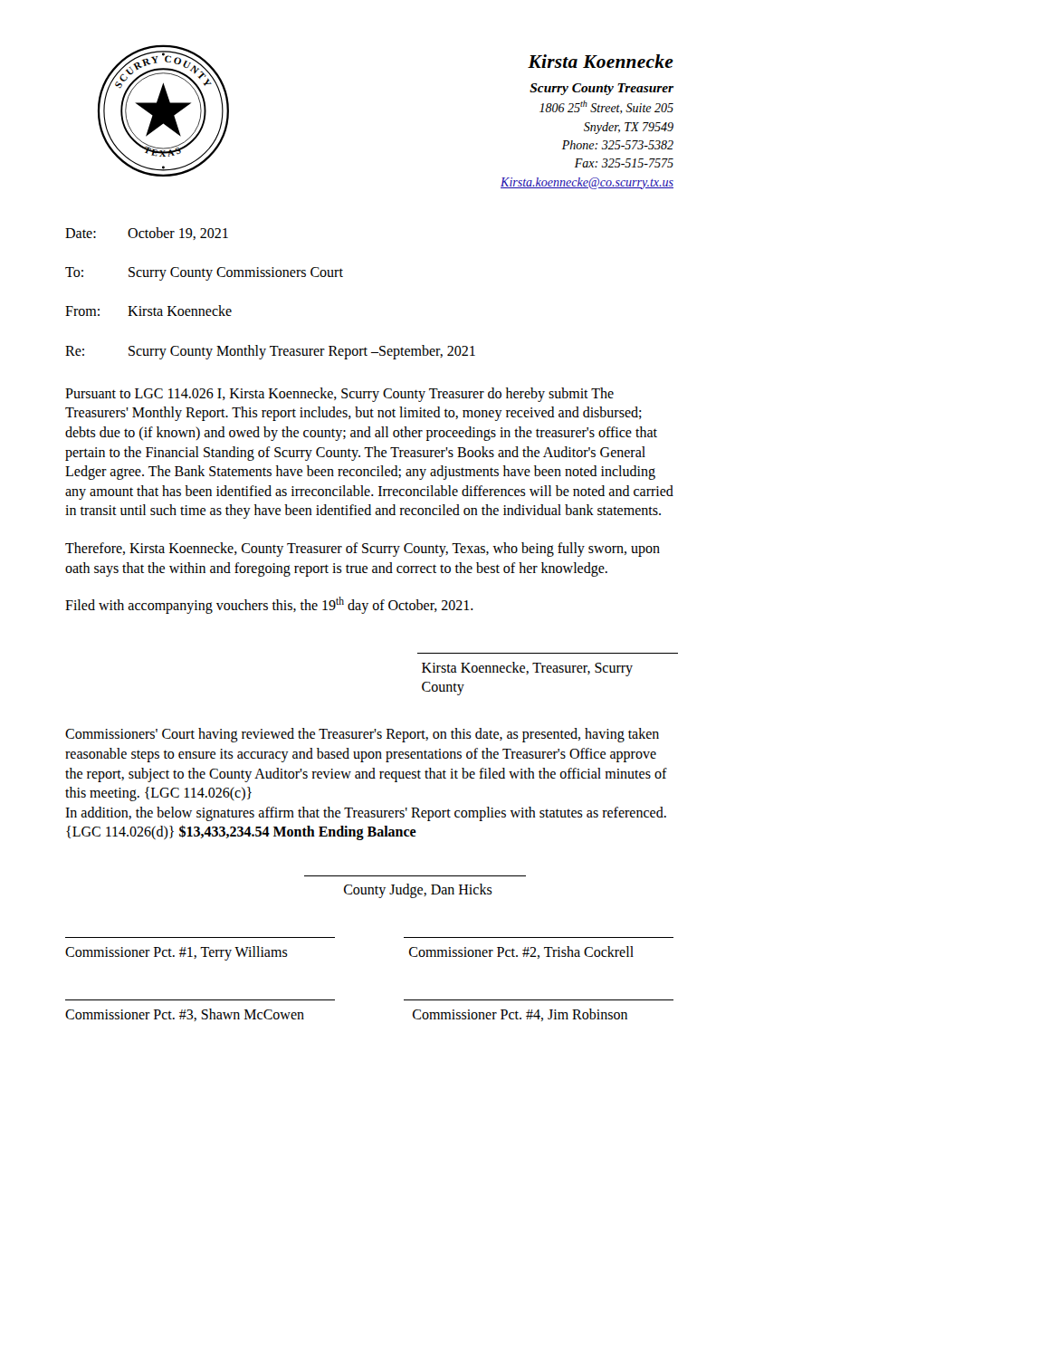SCURRY COUNTY TEXAS
Kirsta Koennecke
Scurry County Treasurer
1806 25th Street, Suite 205
Snyder, TX 79549
Phone: 325-573-5382
Fax: 325-515-7575
Kirsta.koennecke@co.scurry.tx.us
Date:
October 19, 2021
To:
Scurry County Commissioners Court
From:
Kirsta Koennecke
Re:
Scurry County Monthly Treasurer Report –September, 2021
Pursuant to LGC 114.026 I, Kirsta Koennecke, Scurry County Treasurer do hereby submit The Treasurers' Monthly Report. This report includes, but not limited to, money received and disbursed; debts due to (if known) and owed by the county; and all other proceedings in the treasurer's office that pertain to the Financial Standing of Scurry County. The Treasurer's Books and the Auditor's General Ledger agree. The Bank Statements have been reconciled; any adjustments have been noted including any amount that has been identified as irreconcilable. Irreconcilable differences will be noted and carried in transit until such time as they have been identified and reconciled on the individual bank statements.
Therefore, Kirsta Koennecke, County Treasurer of Scurry County, Texas, who being fully sworn, upon oath says that the within and foregoing report is true and correct to the best of her knowledge.
Filed with accompanying vouchers this, the 19th day of October, 2021.
Kirsta Koennecke, Treasurer, Scurry County
Commissioners' Court having reviewed the Treasurer's Report, on this date, as presented, having taken reasonable steps to ensure its accuracy and based upon presentations of the Treasurer's Office approve the report, subject to the County Auditor's review and request that it be filed with the official minutes of this meeting. {LGC 114.026(c)}
In addition, the below signatures affirm that the Treasurers' Report complies with statutes as referenced. {LGC 114.026(d)} $13,433,234.54 Month Ending Balance
County Judge, Dan Hicks
| Commissioner Pct. #1, Terry Williams | Commissioner Pct. #2, Trisha Cockrell |
| Commissioner Pct. #3, Shawn McCowen | Commissioner Pct. #4, Jim Robinson |